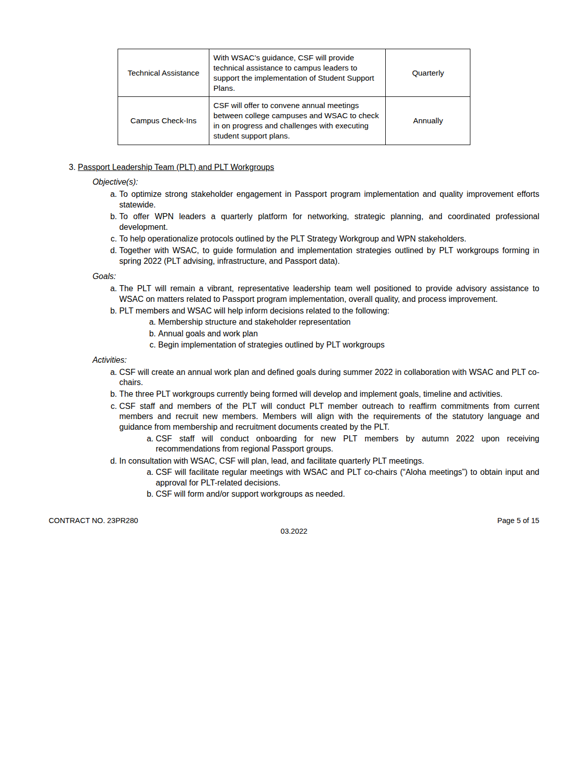| Technical Assistance | With WSAC’s guidance, CSF will provide technical assistance to campus leaders to support the implementation of Student Support Plans. | Quarterly |
| Campus Check-Ins | CSF will offer to convene annual meetings between college campuses and WSAC to check in on progress and challenges with executing student support plans. | Annually |
Passport Leadership Team (PLT) and PLT Workgroups
Objective(s):
To optimize strong stakeholder engagement in Passport program implementation and quality improvement efforts statewide.
To offer WPN leaders a quarterly platform for networking, strategic planning, and coordinated professional development.
To help operationalize protocols outlined by the PLT Strategy Workgroup and WPN stakeholders.
Together with WSAC, to guide formulation and implementation strategies outlined by PLT workgroups forming in spring 2022 (PLT advising, infrastructure, and Passport data).
Goals:
The PLT will remain a vibrant, representative leadership team well positioned to provide advisory assistance to WSAC on matters related to Passport program implementation, overall quality, and process improvement.
PLT members and WSAC will help inform decisions related to the following:
Membership structure and stakeholder representation
Annual goals and work plan
Begin implementation of strategies outlined by PLT workgroups
Activities:
CSF will create an annual work plan and defined goals during summer 2022 in collaboration with WSAC and PLT co-chairs.
The three PLT workgroups currently being formed will develop and implement goals, timeline and activities.
CSF staff and members of the PLT will conduct PLT member outreach to reaffirm commitments from current members and recruit new members. Members will align with the requirements of the statutory language and guidance from membership and recruitment documents created by the PLT.
CSF staff will conduct onboarding for new PLT members by autumn 2022 upon receiving recommendations from regional Passport groups.
In consultation with WSAC, CSF will plan, lead, and facilitate quarterly PLT meetings.
CSF will facilitate regular meetings with WSAC and PLT co-chairs (“Aloha meetings”) to obtain input and approval for PLT-related decisions.
CSF will form and/or support workgroups as needed.
CONTRACT NO. 23PR280 Page 5 of 15
03.2022